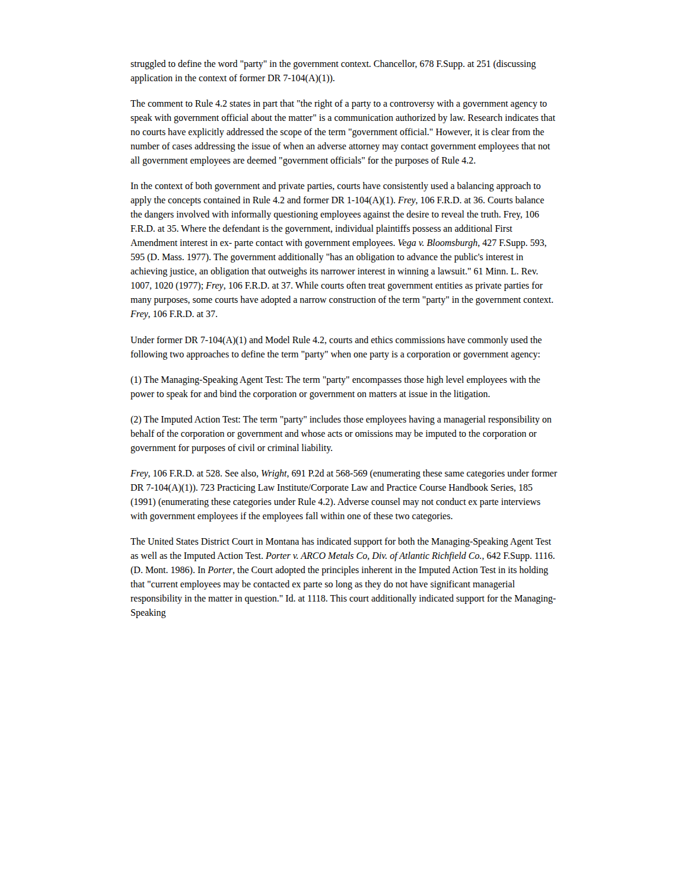struggled to define the word "party" in the government context. Chancellor, 678 F.Supp. at 251 (discussing application in the context of former DR 7-104(A)(1)).
The comment to Rule 4.2 states in part that "the right of a party to a controversy with a government agency to speak with government official about the matter" is a communication authorized by law. Research indicates that no courts have explicitly addressed the scope of the term "government official." However, it is clear from the number of cases addressing the issue of when an adverse attorney may contact government employees that not all government employees are deemed "government officials" for the purposes of Rule 4.2.
In the context of both government and private parties, courts have consistently used a balancing approach to apply the concepts contained in Rule 4.2 and former DR 1-104(A)(1). Frey, 106 F.R.D. at 36. Courts balance the dangers involved with informally questioning employees against the desire to reveal the truth. Frey, 106 F.R.D. at 35. Where the defendant is the government, individual plaintiffs possess an additional First Amendment interest in ex- parte contact with government employees. Vega v. Bloomsburgh, 427 F.Supp. 593, 595 (D. Mass. 1977). The government additionally "has an obligation to advance the public's interest in achieving justice, an obligation that outweighs its narrower interest in winning a lawsuit." 61 Minn. L. Rev. 1007, 1020 (1977); Frey, 106 F.R.D. at 37. While courts often treat government entities as private parties for many purposes, some courts have adopted a narrow construction of the term "party" in the government context. Frey, 106 F.R.D. at 37.
Under former DR 7-104(A)(1) and Model Rule 4.2, courts and ethics commissions have commonly used the following two approaches to define the term "party" when one party is a corporation or government agency:
(1) The Managing-Speaking Agent Test: The term "party" encompasses those high level employees with the power to speak for and bind the corporation or government on matters at issue in the litigation.
(2) The Imputed Action Test: The term "party" includes those employees having a managerial responsibility on behalf of the corporation or government and whose acts or omissions may be imputed to the corporation or government for purposes of civil or criminal liability.
Frey, 106 F.R.D. at 528. See also, Wright, 691 P.2d at 568-569 (enumerating these same categories under former DR 7-104(A)(1)). 723 Practicing Law Institute/Corporate Law and Practice Course Handbook Series, 185 (1991) (enumerating these categories under Rule 4.2). Adverse counsel may not conduct ex parte interviews with government employees if the employees fall within one of these two categories.
The United States District Court in Montana has indicated support for both the Managing-Speaking Agent Test as well as the Imputed Action Test. Porter v. ARCO Metals Co, Div. of Atlantic Richfield Co., 642 F.Supp. 1116. (D. Mont. 1986). In Porter, the Court adopted the principles inherent in the Imputed Action Test in its holding that "current employees may be contacted ex parte so long as they do not have significant managerial responsibility in the matter in question." Id. at 1118. This court additionally indicated support for the Managing-Speaking